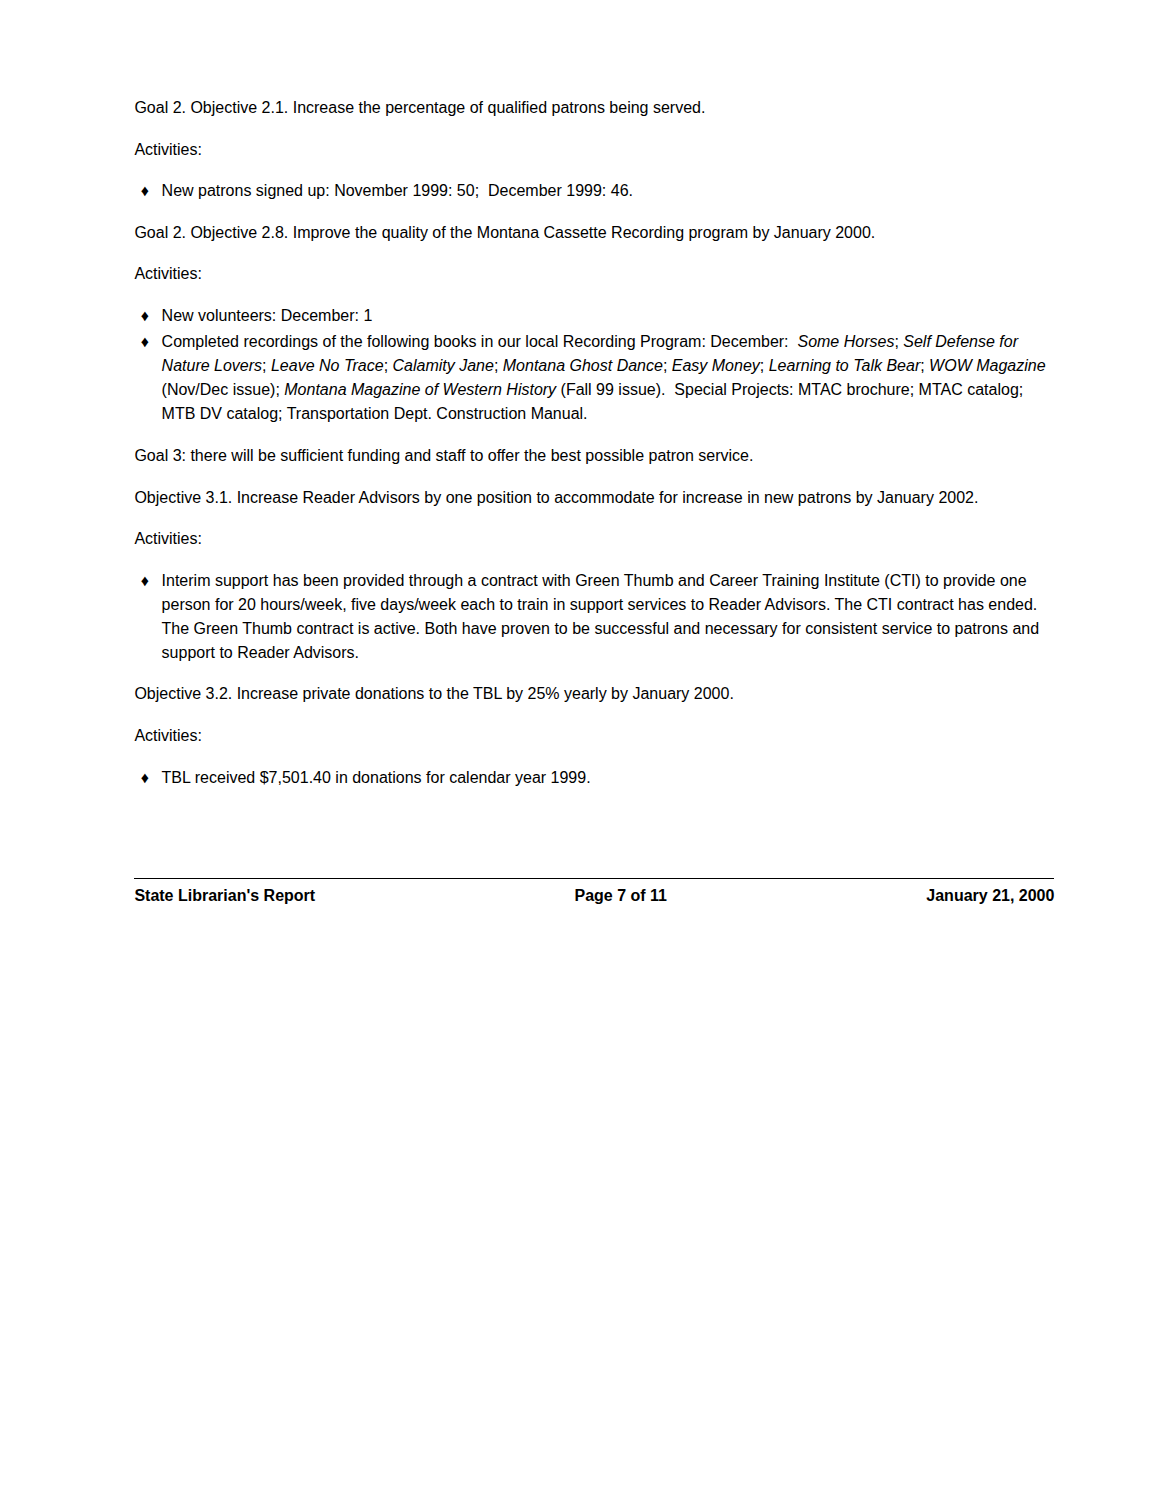Goal 2. Objective 2.1. Increase the percentage of qualified patrons being served.
Activities:
New patrons signed up: November 1999: 50; December 1999: 46.
Goal 2. Objective 2.8. Improve the quality of the Montana Cassette Recording program by January 2000.
Activities:
New volunteers: December: 1
Completed recordings of the following books in our local Recording Program: December: Some Horses; Self Defense for Nature Lovers; Leave No Trace; Calamity Jane; Montana Ghost Dance; Easy Money; Learning to Talk Bear; WOW Magazine (Nov/Dec issue); Montana Magazine of Western History (Fall 99 issue). Special Projects: MTAC brochure; MTAC catalog; MTB DV catalog; Transportation Dept. Construction Manual.
Goal 3: there will be sufficient funding and staff to offer the best possible patron service.
Objective 3.1. Increase Reader Advisors by one position to accommodate for increase in new patrons by January 2002.
Activities:
Interim support has been provided through a contract with Green Thumb and Career Training Institute (CTI) to provide one person for 20 hours/week, five days/week each to train in support services to Reader Advisors. The CTI contract has ended. The Green Thumb contract is active. Both have proven to be successful and necessary for consistent service to patrons and support to Reader Advisors.
Objective 3.2. Increase private donations to the TBL by 25% yearly by January 2000.
Activities:
TBL received $7,501.40 in donations for calendar year 1999.
State Librarian's Report Page 7 of 11 January 21, 2000